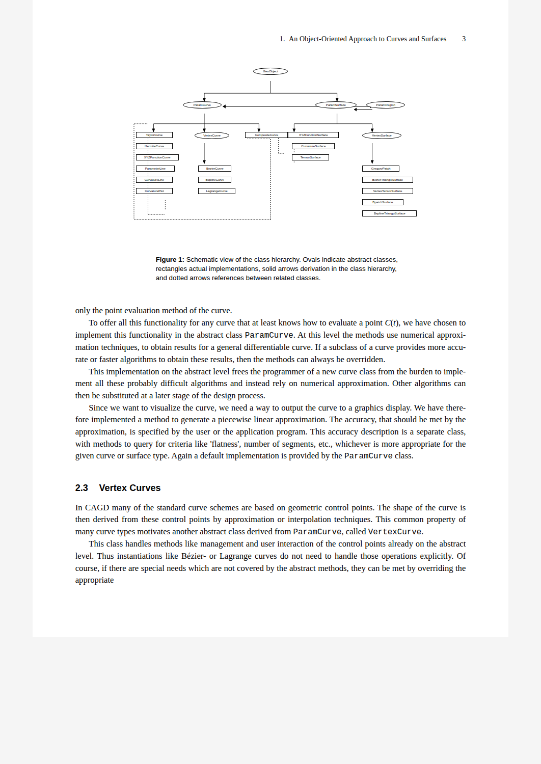1. An Object-Oriented Approach to Curves and Surfaces 3
GeoObject
ParamCurve
ParamSurface
ParamRegion
TaylorCurve
VertexCurve
CompositeCurve
XYZFunctionSurface
VertexSurface
HermiteCurve
XYZFunctionCurve
ParameterLine
CurvatureLine
CurvaturePlot
CurvatureSurface
TensorSurface
BezierCurve
BsplineCurve
LagrangeCurve
GregoryPatch
BezierTriangleSurface
VertexTensorSurface
BpatchSurface
BsplineTriangoSurface
Figure 1: Schematic view of the class hierarchy. Ovals indicate abstract classes, rectangles actual implementations, solid arrows derivation in the class hierarchy, and dotted arrows references between related classes.
only the point evaluation method of the curve.
To offer all this functionality for any curve that at least knows how to evaluate a point C(t), we have chosen to implement this functionality in the abstract class ParamCurve. At this level the methods use numerical approximation techniques, to obtain results for a general differentiable curve. If a subclass of a curve provides more accurate or faster algorithms to obtain these results, then the methods can always be overridden.
This implementation on the abstract level frees the programmer of a new curve class from the burden to implement all these probably difficult algorithms and instead rely on numerical approximation. Other algorithms can then be substituted at a later stage of the design process.
Since we want to visualize the curve, we need a way to output the curve to a graphics display. We have therefore implemented a method to generate a piecewise linear approximation. The accuracy, that should be met by the approximation, is specified by the user or the application program. This accuracy description is a separate class, with methods to query for criteria like 'flatness', number of segments, etc., whichever is more appropriate for the given curve or surface type. Again a default implementation is provided by the ParamCurve class.
2.3 Vertex Curves
In CAGD many of the standard curve schemes are based on geometric control points. The shape of the curve is then derived from these control points by approximation or interpolation techniques. This common property of many curve types motivates another abstract class derived from ParamCurve, called VertexCurve.
This class handles methods like management and user interaction of the control points already on the abstract level. Thus instantiations like Bézier- or Lagrange curves do not need to handle those operations explicitly. Of course, if there are special needs which are not covered by the abstract methods, they can be met by overriding the appropriate